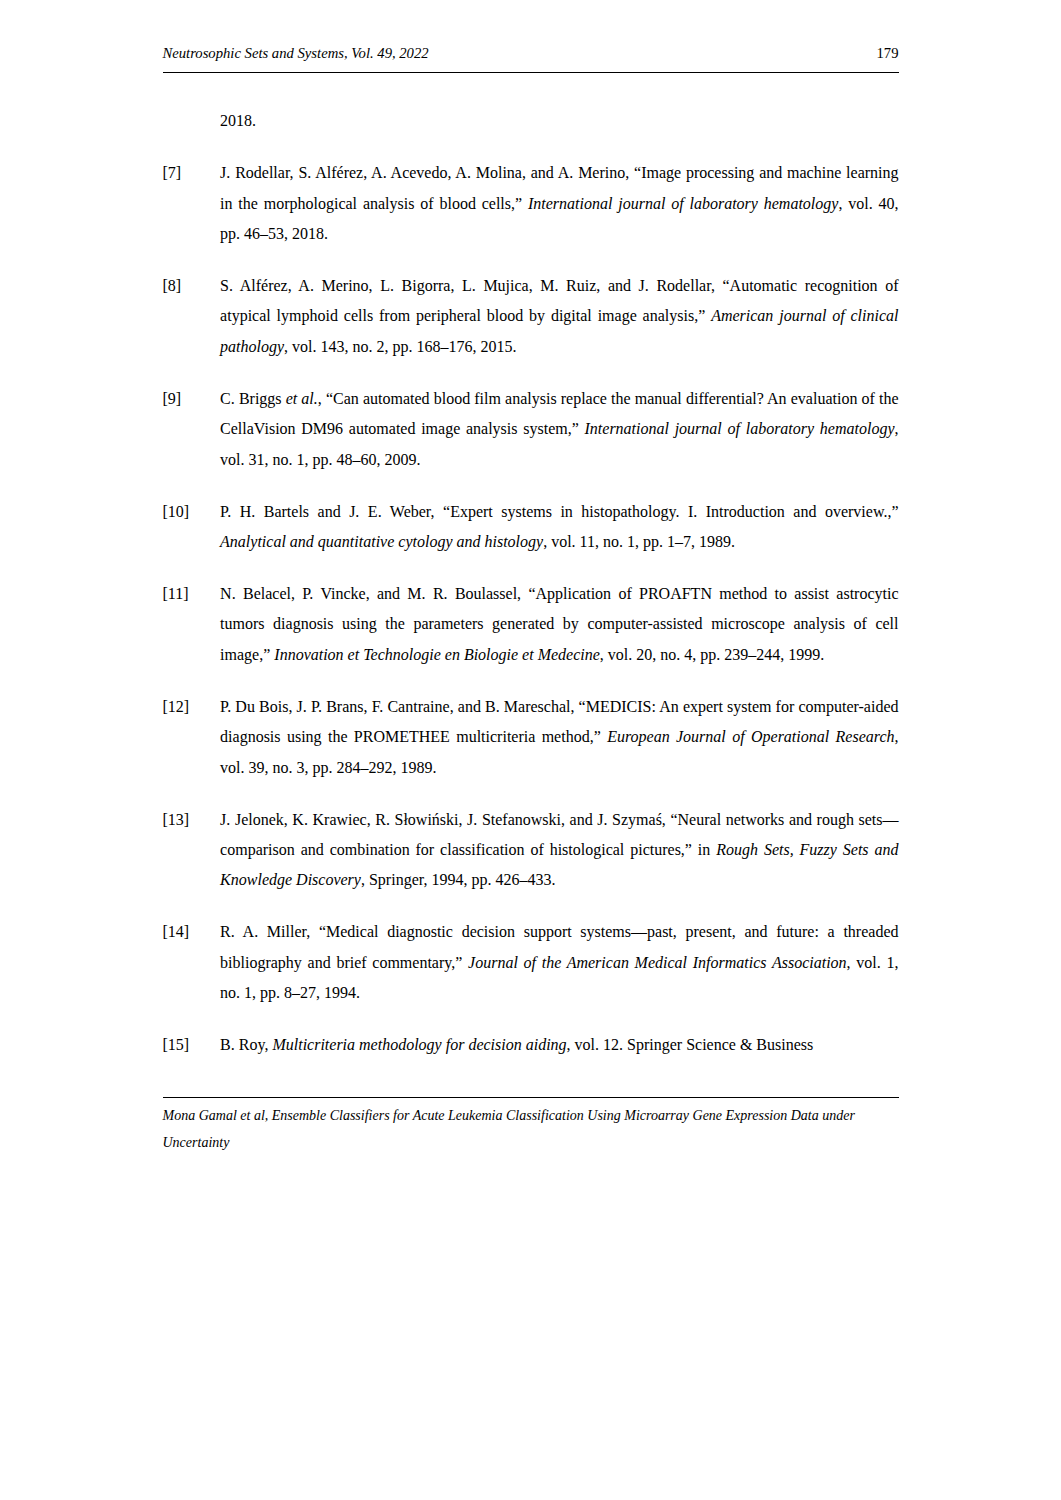Neutrosophic Sets and Systems, Vol. 49, 2022 179
2018.
[7] J. Rodellar, S. Alférez, A. Acevedo, A. Molina, and A. Merino, “Image processing and machine learning in the morphological analysis of blood cells,” International journal of laboratory hematology, vol. 40, pp. 46–53, 2018.
[8] S. Alférez, A. Merino, L. Bigorra, L. Mujica, M. Ruiz, and J. Rodellar, “Automatic recognition of atypical lymphoid cells from peripheral blood by digital image analysis,” American journal of clinical pathology, vol. 143, no. 2, pp. 168–176, 2015.
[9] C. Briggs et al., “Can automated blood film analysis replace the manual differential? An evaluation of the CellaVision DM96 automated image analysis system,” International journal of laboratory hematology, vol. 31, no. 1, pp. 48–60, 2009.
[10] P. H. Bartels and J. E. Weber, “Expert systems in histopathology. I. Introduction and overview.,” Analytical and quantitative cytology and histology, vol. 11, no. 1, pp. 1–7, 1989.
[11] N. Belacel, P. Vincke, and M. R. Boulassel, “Application of PROAFTN method to assist astrocytic tumors diagnosis using the parameters generated by computer-assisted microscope analysis of cell image,” Innovation et Technologie en Biologie et Medecine, vol. 20, no. 4, pp. 239–244, 1999.
[12] P. Du Bois, J. P. Brans, F. Cantraine, and B. Mareschal, “MEDICIS: An expert system for computer-aided diagnosis using the PROMETHEE multicriteria method,” European Journal of Operational Research, vol. 39, no. 3, pp. 284–292, 1989.
[13] J. Jelonek, K. Krawiec, R. Słowiński, J. Stefanowski, and J. Szymaś, “Neural networks and rough sets—comparison and combination for classification of histological pictures,” in Rough Sets, Fuzzy Sets and Knowledge Discovery, Springer, 1994, pp. 426–433.
[14] R. A. Miller, “Medical diagnostic decision support systems—past, present, and future: a threaded bibliography and brief commentary,” Journal of the American Medical Informatics Association, vol. 1, no. 1, pp. 8–27, 1994.
[15] B. Roy, Multicriteria methodology for decision aiding, vol. 12. Springer Science & Business
Mona Gamal et al, Ensemble Classifiers for Acute Leukemia Classification Using Microarray Gene Expression Data under Uncertainty